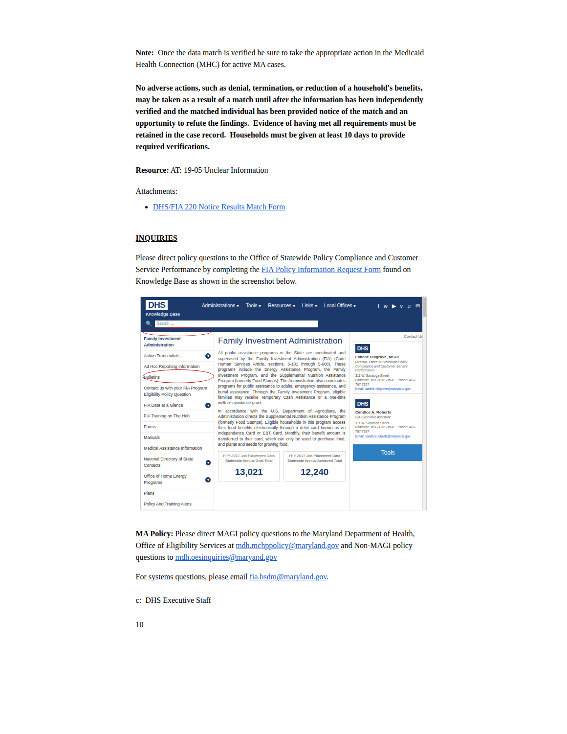Note: Once the data match is verified be sure to take the appropriate action in the Medicaid Health Connection (MHC) for active MA cases.
No adverse actions, such as denial, termination, or reduction of a household's benefits, may be taken as a result of a match until after the information has been independently verified and the matched individual has been provided notice of the match and an opportunity to refute the findings. Evidence of having met all requirements must be retained in the case record. Households must be given at least 10 days to provide required verifications.
Resource: AT: 19-05 Unclear Information
Attachments:
DHS/FIA 220 Notice Results Match Form
INQUIRIES
Please direct policy questions to the Office of Statewide Policy Compliance and Customer Service Performance by completing the FIA Policy Information Request Form found on Knowledge Base as shown in the screenshot below.
DHS
Knowledge Base
Administrations ▾ Tools ▾ Resources ▾ Links ▾ Local Offices ▾
f w ▶ v ♫ ✉
🔍
Search ...
Family Investment Administration
Action Transmittals▾
Ad Hoc Reporting Information
Bulletins
Contact us with your FIA Program Eligibility Policy Question
FIA Data at a Glance▾
FIA Training on The Hub
Forms
Manuals
Medical Assistance Information
National Directory of State Contacts▾
Office of Home Energy Programs▾
Plans
Policy And Training Alerts
Family Investment Administration
All public assistance programs in the State are coordinated and supervised by the Family Investment Administration (FIA) (Code Human Services Article, sections. 5-101 through 5-608). These programs include the Energy Assistance Program, the Family Investment Program, and the Supplemental Nutrition Assistance Program (formerly Food Stamps). The Administration also coordinates programs for public assistance to adults, emergency assistance, and burial assistance. Through the Family Investment Program, eligible families may receive Temporary Cash Assistance or a one-time welfare avoidance grant.
In accordance with the U.S. Department of Agriculture, the Administration directs the Supplemental Nutrition Assistance Program (formerly Food Stamps). Eligible households in this program access their food benefits electronically through a debit card known as an Independence Card or EBT Card. Monthly, their benefit amount is transferred to their card, which can only be used to purchase food, and plants and seeds for growing food.
FFY 2017 Job Placement Data
Statewide Annual Goal Total
13,021
FFY 2017 Job Placement Data
Statewide Annual Achieved Total
12,240
Contact Us
DHS
Labelle Hillgrove, MSOL
Director, Office of Statewide Policy Compliance and Customer Service Performance
311 W. Saratoga Street
Baltimore, MD 21201-3500 Phone: 410-767-7327
Email: labelle.hillgrove@maryland.gov
DHS
Candice A. Roberts
FIA Executive Assistant
311 W. Saratoga Street
Baltimore, MD 21201-3500 Phone: 410-767-7287
Email: candice.roberts@maryland.gov
Tools
MA Policy: Please direct MAGI policy questions to the Maryland Department of Health, Office of Eligibility Services at mdh.mchppolicy@maryland.gov and Non-MAGI policy questions to mdh.oesinquiries@maryand.gov
For systems questions, please email fia.bsdm@maryland.gov.
c: DHS Executive Staff
10